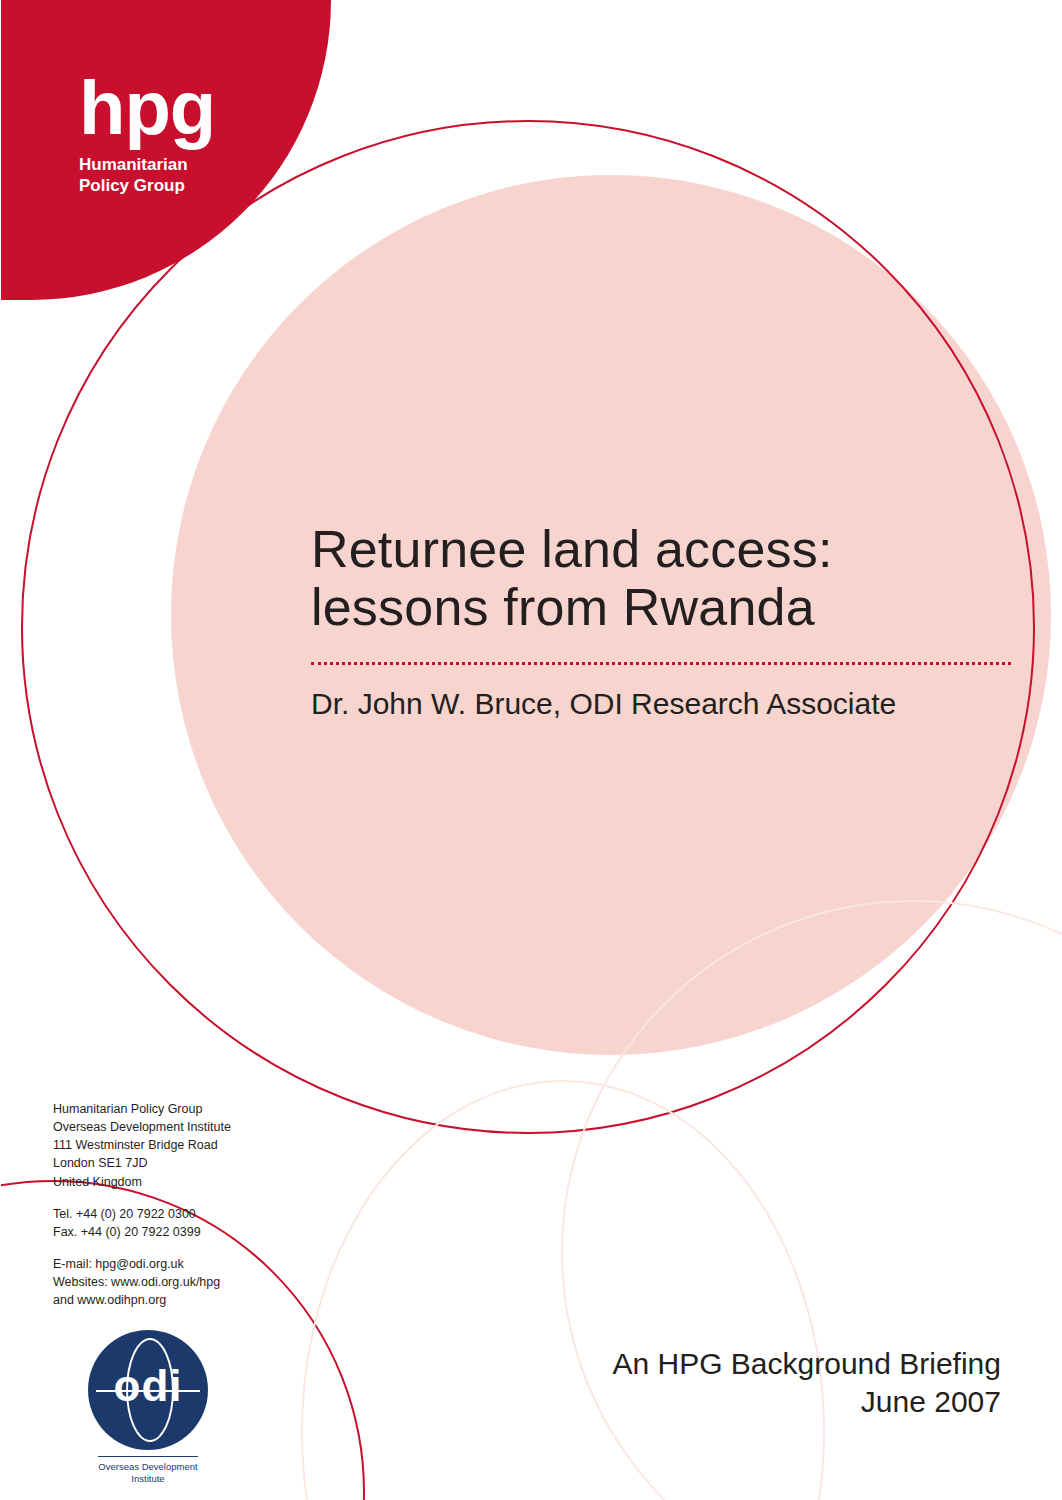hpg Humanitarian
Policy Group
Returnee land access:
lessons from Rwanda
Dr. John W. Bruce, ODI Research Associate
Humanitarian Policy Group
Overseas Development Institute
111 Westminster Bridge Road
London SE1 7JD
United Kingdom
Tel. +44 (0) 20 7922 0300
Fax. +44 (0) 20 7922 0399
E-mail: hpg@odi.org.uk
Websites: www.odi.org.uk/hpg
and www.odihpn.org
odi
Overseas Development
Institute
An HPG Background Briefing
June 2007